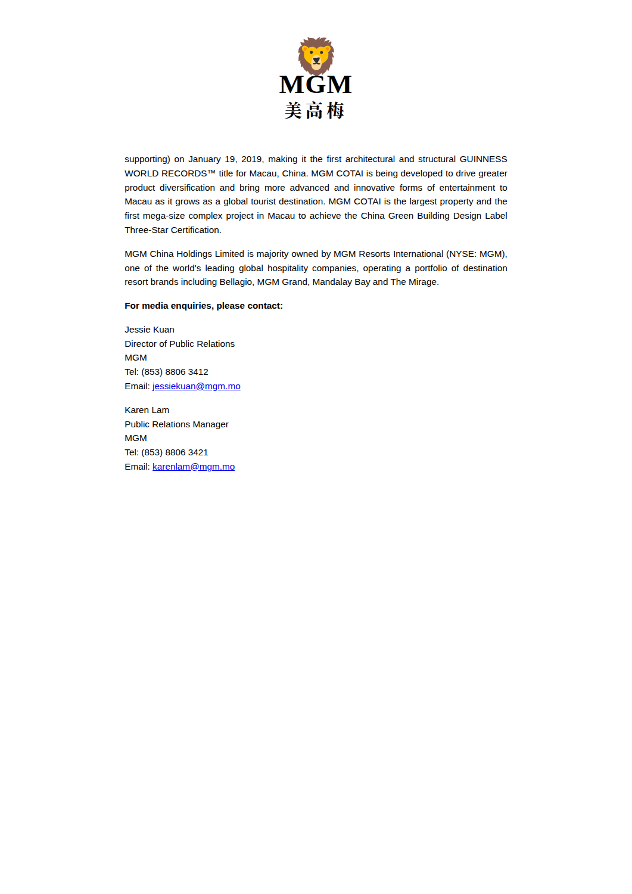🦁
MGM
美高梅
supporting) on January 19, 2019, making it the first architectural and structural GUINNESS WORLD RECORDS™ title for Macau, China. MGM COTAI is being developed to drive greater product diversification and bring more advanced and innovative forms of entertainment to Macau as it grows as a global tourist destination. MGM COTAI is the largest property and the first mega-size complex project in Macau to achieve the China Green Building Design Label Three-Star Certification.
MGM China Holdings Limited is majority owned by MGM Resorts International (NYSE: MGM), one of the world's leading global hospitality companies, operating a portfolio of destination resort brands including Bellagio, MGM Grand, Mandalay Bay and The Mirage.
For media enquiries, please contact:
Jessie Kuan
Director of Public Relations
MGM
Tel: (853) 8806 3412
Email: jessiekuan@mgm.mo
Karen Lam
Public Relations Manager
MGM
Tel: (853) 8806 3421
Email: karenlam@mgm.mo